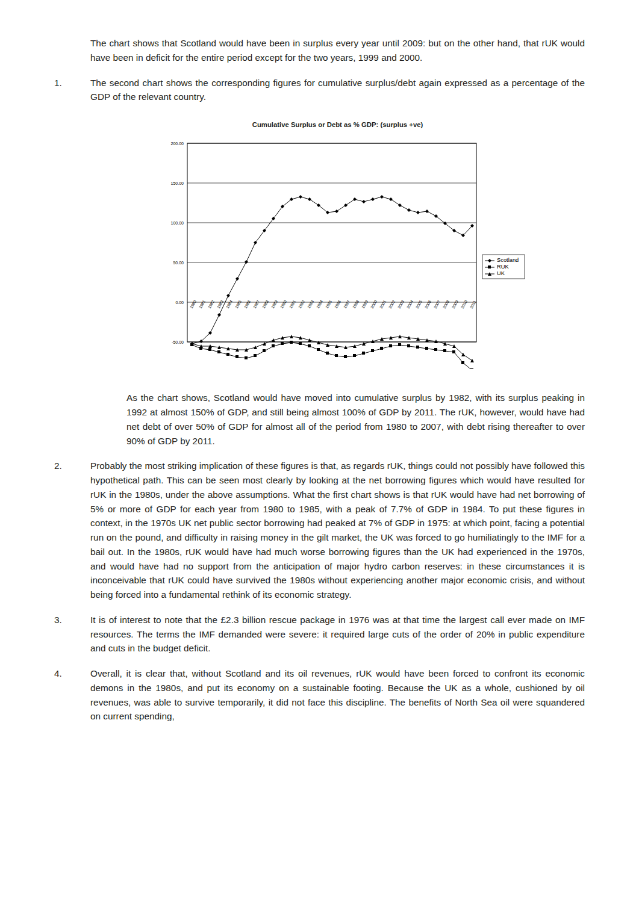The chart shows that Scotland would have been in surplus every year until 2009: but on the other hand, that rUK would have been in deficit for the entire period except for the two years, 1999 and 2000.
The second chart shows the corresponding figures for cumulative surplus/debt again expressed as a percentage of the GDP of the relevant country.
Cumulative Surplus or Debt as % GDP: (surplus +ve)
200.00 150.00 100.00 50.00 0.00 -50.00 -100.00 -150.00 1980 1981 1982 1983 1984 1985 1986 1987 1988 1989 1990 1991 1992 1993 1994 1995 1996 1997 1998 1999 2000 2001 2002 2003 2004 2005 2006 2007 2008 2009 2010 2011 Scotland RUK UK
As the chart shows, Scotland would have moved into cumulative surplus by 1982, with its surplus peaking in 1992 at almost 150% of GDP, and still being almost 100% of GDP by 2011. The rUK, however, would have had net debt of over 50% of GDP for almost all of the period from 1980 to 2007, with debt rising thereafter to over 90% of GDP by 2011.
Probably the most striking implication of these figures is that, as regards rUK, things could not possibly have followed this hypothetical path. This can be seen most clearly by looking at the net borrowing figures which would have resulted for rUK in the 1980s, under the above assumptions. What the first chart shows is that rUK would have had net borrowing of 5% or more of GDP for each year from 1980 to 1985, with a peak of 7.7% of GDP in 1984. To put these figures in context, in the 1970s UK net public sector borrowing had peaked at 7% of GDP in 1975: at which point, facing a potential run on the pound, and difficulty in raising money in the gilt market, the UK was forced to go humiliatingly to the IMF for a bail out. In the 1980s, rUK would have had much worse borrowing figures than the UK had experienced in the 1970s, and would have had no support from the anticipation of major hydro carbon reserves: in these circumstances it is inconceivable that rUK could have survived the 1980s without experiencing another major economic crisis, and without being forced into a fundamental rethink of its economic strategy.
It is of interest to note that the £2.3 billion rescue package in 1976 was at that time the largest call ever made on IMF resources. The terms the IMF demanded were severe: it required large cuts of the order of 20% in public expenditure and cuts in the budget deficit.
Overall, it is clear that, without Scotland and its oil revenues, rUK would have been forced to confront its economic demons in the 1980s, and put its economy on a sustainable footing. Because the UK as a whole, cushioned by oil revenues, was able to survive temporarily, it did not face this discipline. The benefits of North Sea oil were squandered on current spending,